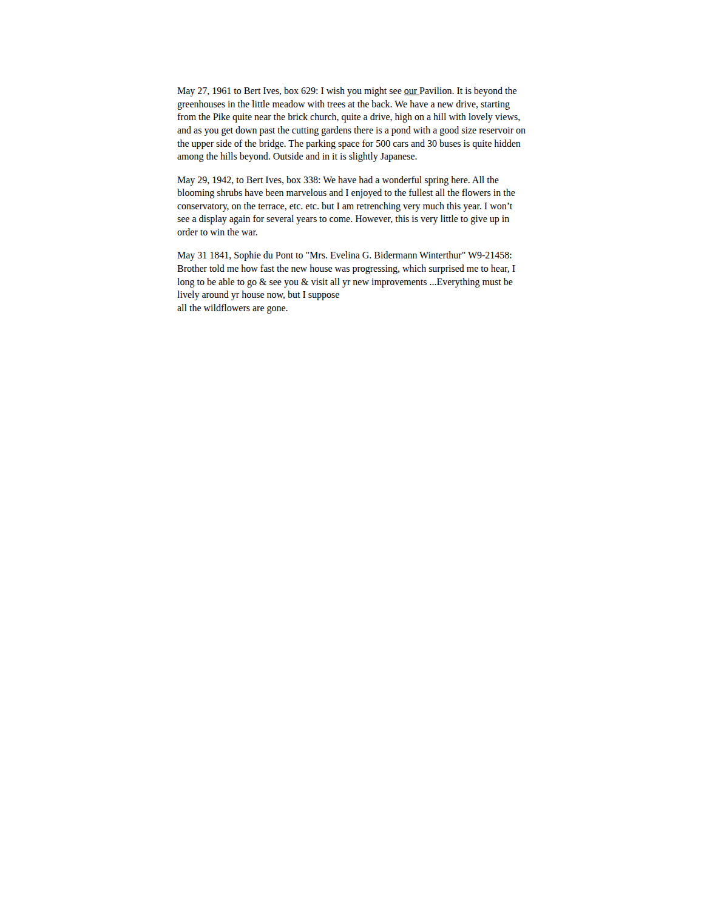May 27, 1961 to Bert Ives, box 629: I wish you might see our Pavilion. It is beyond the greenhouses in the little meadow with trees at the back. We have a new drive, starting from the Pike quite near the brick church, quite a drive, high on a hill with lovely views, and as you get down past the cutting gardens there is a pond with a good size reservoir on the upper side of the bridge. The parking space for 500 cars and 30 buses is quite hidden among the hills beyond. Outside and in it is slightly Japanese.
May 29, 1942, to Bert Ives, box 338: We have had a wonderful spring here. All the blooming shrubs have been marvelous and I enjoyed to the fullest all the flowers in the conservatory, on the terrace, etc. etc. but I am retrenching very much this year. I won’t see a display again for several years to come. However, this is very little to give up in order to win the war.
May 31 1841, Sophie du Pont to "Mrs. Evelina G. Bidermann Winterthur" W9-21458: Brother told me how fast the new house was progressing, which surprised me to hear, I long to be able to go & see you & visit all yr new improvements ...Everything must be lively around yr house now, but I suppose
all the wildflowers are gone.